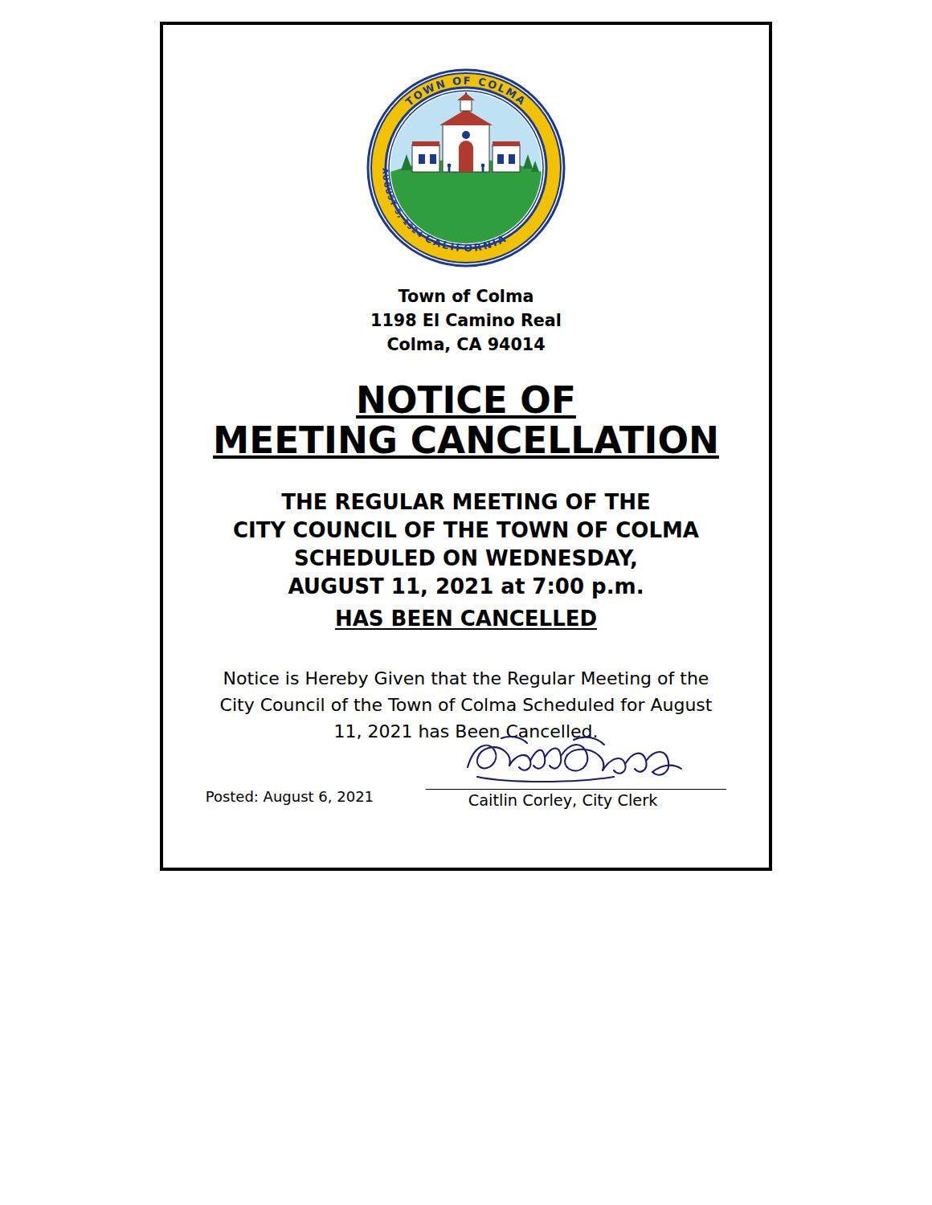TOWN OF COLMA CALIFORNIA AUGUST 5, 1924
Town of Colma
1198 El Camino Real
Colma, CA 94014
NOTICE OF
MEETING CANCELLATION
THE REGULAR MEETING OF THE
CITY COUNCIL OF THE TOWN OF COLMA
SCHEDULED ON WEDNESDAY,
AUGUST 11, 2021 at 7:00 p.m.
HAS BEEN CANCELLED
Notice is Hereby Given that the Regular Meeting of the City Council of the Town of Colma Scheduled for August 11, 2021 has Been Cancelled.
Posted: August 6, 2021
Caitlin Corley, City Clerk